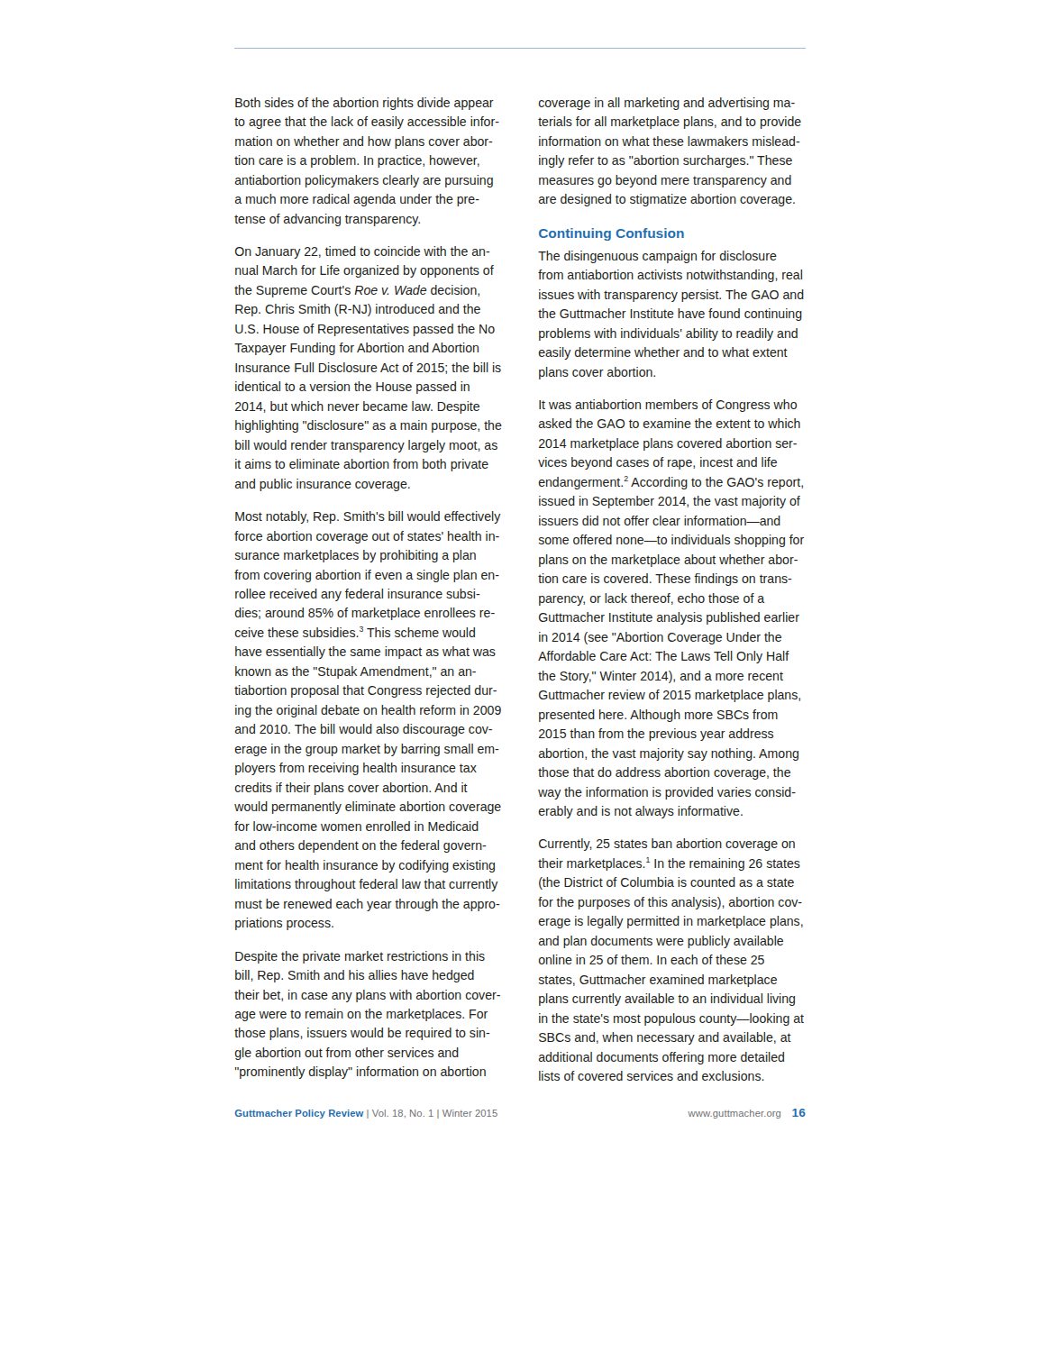Both sides of the abortion rights divide appear to agree that the lack of easily accessible information on whether and how plans cover abortion care is a problem. In practice, however, antiabortion policymakers clearly are pursuing a much more radical agenda under the pretense of advancing transparency.
On January 22, timed to coincide with the annual March for Life organized by opponents of the Supreme Court's Roe v. Wade decision, Rep. Chris Smith (R-NJ) introduced and the U.S. House of Representatives passed the No Taxpayer Funding for Abortion and Abortion Insurance Full Disclosure Act of 2015; the bill is identical to a version the House passed in 2014, but which never became law. Despite highlighting "disclosure" as a main purpose, the bill would render transparency largely moot, as it aims to eliminate abortion from both private and public insurance coverage.
Most notably, Rep. Smith's bill would effectively force abortion coverage out of states' health insurance marketplaces by prohibiting a plan from covering abortion if even a single plan enrollee received any federal insurance subsidies; around 85% of marketplace enrollees receive these subsidies.3 This scheme would have essentially the same impact as what was known as the "Stupak Amendment," an antiabortion proposal that Congress rejected during the original debate on health reform in 2009 and 2010. The bill would also discourage coverage in the group market by barring small employers from receiving health insurance tax credits if their plans cover abortion. And it would permanently eliminate abortion coverage for low-income women enrolled in Medicaid and others dependent on the federal government for health insurance by codifying existing limitations throughout federal law that currently must be renewed each year through the appropriations process.
Despite the private market restrictions in this bill, Rep. Smith and his allies have hedged their bet, in case any plans with abortion coverage were to remain on the marketplaces. For those plans, issuers would be required to single abortion out from other services and "prominently display" information on abortion coverage in all marketing and advertising materials for all marketplace plans, and to provide information on what these lawmakers misleadingly refer to as "abortion surcharges." These measures go beyond mere transparency and are designed to stigmatize abortion coverage.
Continuing Confusion
The disingenuous campaign for disclosure from antiabortion activists notwithstanding, real issues with transparency persist. The GAO and the Guttmacher Institute have found continuing problems with individuals' ability to readily and easily determine whether and to what extent plans cover abortion.
It was antiabortion members of Congress who asked the GAO to examine the extent to which 2014 marketplace plans covered abortion services beyond cases of rape, incest and life endangerment.2 According to the GAO's report, issued in September 2014, the vast majority of issuers did not offer clear information—and some offered none—to individuals shopping for plans on the marketplace about whether abortion care is covered. These findings on transparency, or lack thereof, echo those of a Guttmacher Institute analysis published earlier in 2014 (see "Abortion Coverage Under the Affordable Care Act: The Laws Tell Only Half the Story," Winter 2014), and a more recent Guttmacher review of 2015 marketplace plans, presented here. Although more SBCs from 2015 than from the previous year address abortion, the vast majority say nothing. Among those that do address abortion coverage, the way the information is provided varies considerably and is not always informative.
Currently, 25 states ban abortion coverage on their marketplaces.1 In the remaining 26 states (the District of Columbia is counted as a state for the purposes of this analysis), abortion coverage is legally permitted in marketplace plans, and plan documents were publicly available online in 25 of them. In each of these 25 states, Guttmacher examined marketplace plans currently available to an individual living in the state's most populous county—looking at SBCs and, when necessary and available, at additional documents offering more detailed lists of covered services and exclusions.
Guttmacher Policy Review|Vol. 18, No. 1|Winter 2015
www.guttmacher.org 16